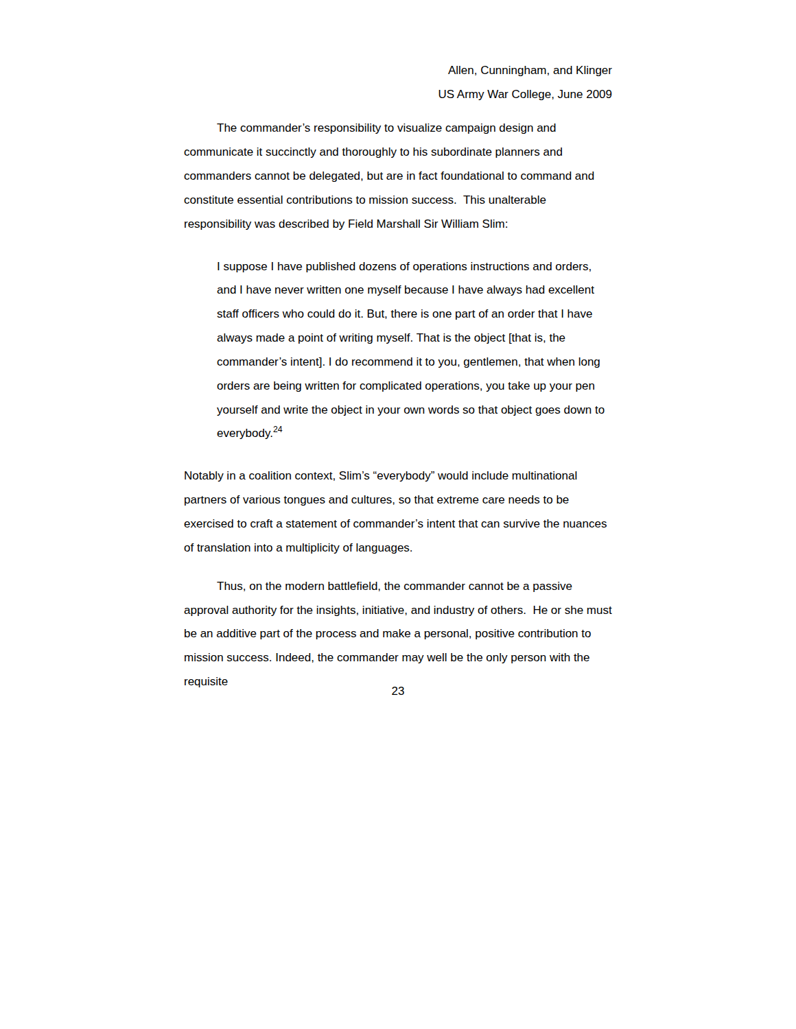Allen, Cunningham, and Klinger
US Army War College, June 2009
The commander’s responsibility to visualize campaign design and communicate it succinctly and thoroughly to his subordinate planners and commanders cannot be delegated, but are in fact foundational to command and constitute essential contributions to mission success. This unalterable responsibility was described by Field Marshall Sir William Slim:
I suppose I have published dozens of operations instructions and orders, and I have never written one myself because I have always had excellent staff officers who could do it. But, there is one part of an order that I have always made a point of writing myself. That is the object [that is, the commander’s intent]. I do recommend it to you, gentlemen, that when long orders are being written for complicated operations, you take up your pen yourself and write the object in your own words so that object goes down to everybody.24
Notably in a coalition context, Slim’s “everybody” would include multinational partners of various tongues and cultures, so that extreme care needs to be exercised to craft a statement of commander’s intent that can survive the nuances of translation into a multiplicity of languages.
Thus, on the modern battlefield, the commander cannot be a passive approval authority for the insights, initiative, and industry of others. He or she must be an additive part of the process and make a personal, positive contribution to mission success. Indeed, the commander may well be the only person with the requisite
23